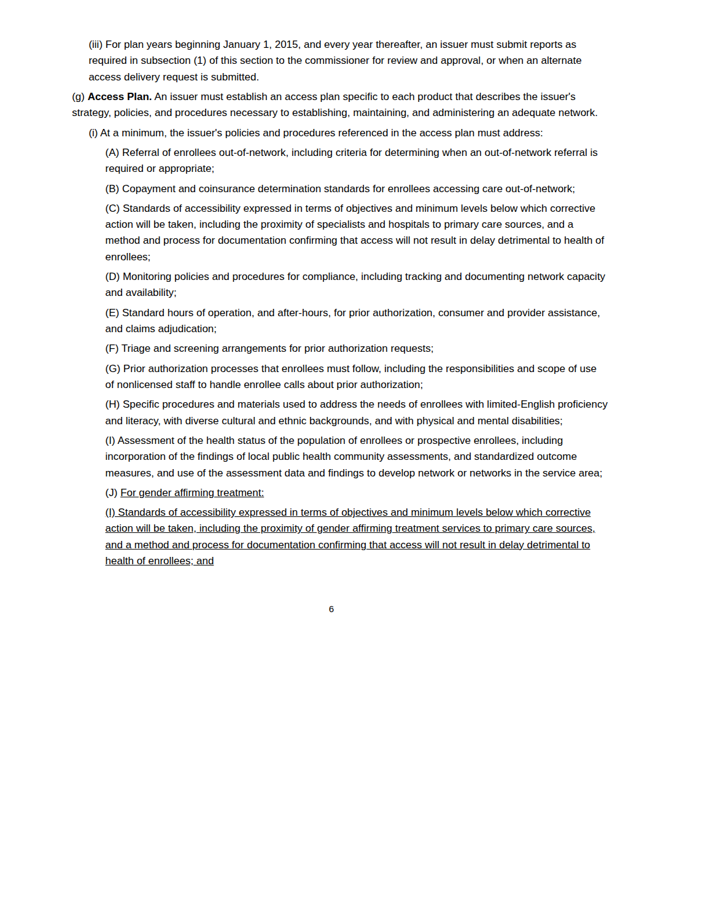(iii) For plan years beginning January 1, 2015, and every year thereafter, an issuer must submit reports as required in subsection (1) of this section to the commissioner for review and approval, or when an alternate access delivery request is submitted.
(g) Access Plan. An issuer must establish an access plan specific to each product that describes the issuer's strategy, policies, and procedures necessary to establishing, maintaining, and administering an adequate network.
(i) At a minimum, the issuer's policies and procedures referenced in the access plan must address:
(A) Referral of enrollees out-of-network, including criteria for determining when an out-of-network referral is required or appropriate;
(B) Copayment and coinsurance determination standards for enrollees accessing care out-of-network;
(C) Standards of accessibility expressed in terms of objectives and minimum levels below which corrective action will be taken, including the proximity of specialists and hospitals to primary care sources, and a method and process for documentation confirming that access will not result in delay detrimental to health of enrollees;
(D) Monitoring policies and procedures for compliance, including tracking and documenting network capacity and availability;
(E) Standard hours of operation, and after-hours, for prior authorization, consumer and provider assistance, and claims adjudication;
(F) Triage and screening arrangements for prior authorization requests;
(G) Prior authorization processes that enrollees must follow, including the responsibilities and scope of use of nonlicensed staff to handle enrollee calls about prior authorization;
(H) Specific procedures and materials used to address the needs of enrollees with limited-English proficiency and literacy, with diverse cultural and ethnic backgrounds, and with physical and mental disabilities;
(I) Assessment of the health status of the population of enrollees or prospective enrollees, including incorporation of the findings of local public health community assessments, and standardized outcome measures, and use of the assessment data and findings to develop network or networks in the service area;
(J) For gender affirming treatment:
(I) Standards of accessibility expressed in terms of objectives and minimum levels below which corrective action will be taken, including the proximity of gender affirming treatment services to primary care sources, and a method and process for documentation confirming that access will not result in delay detrimental to health of enrollees; and
6